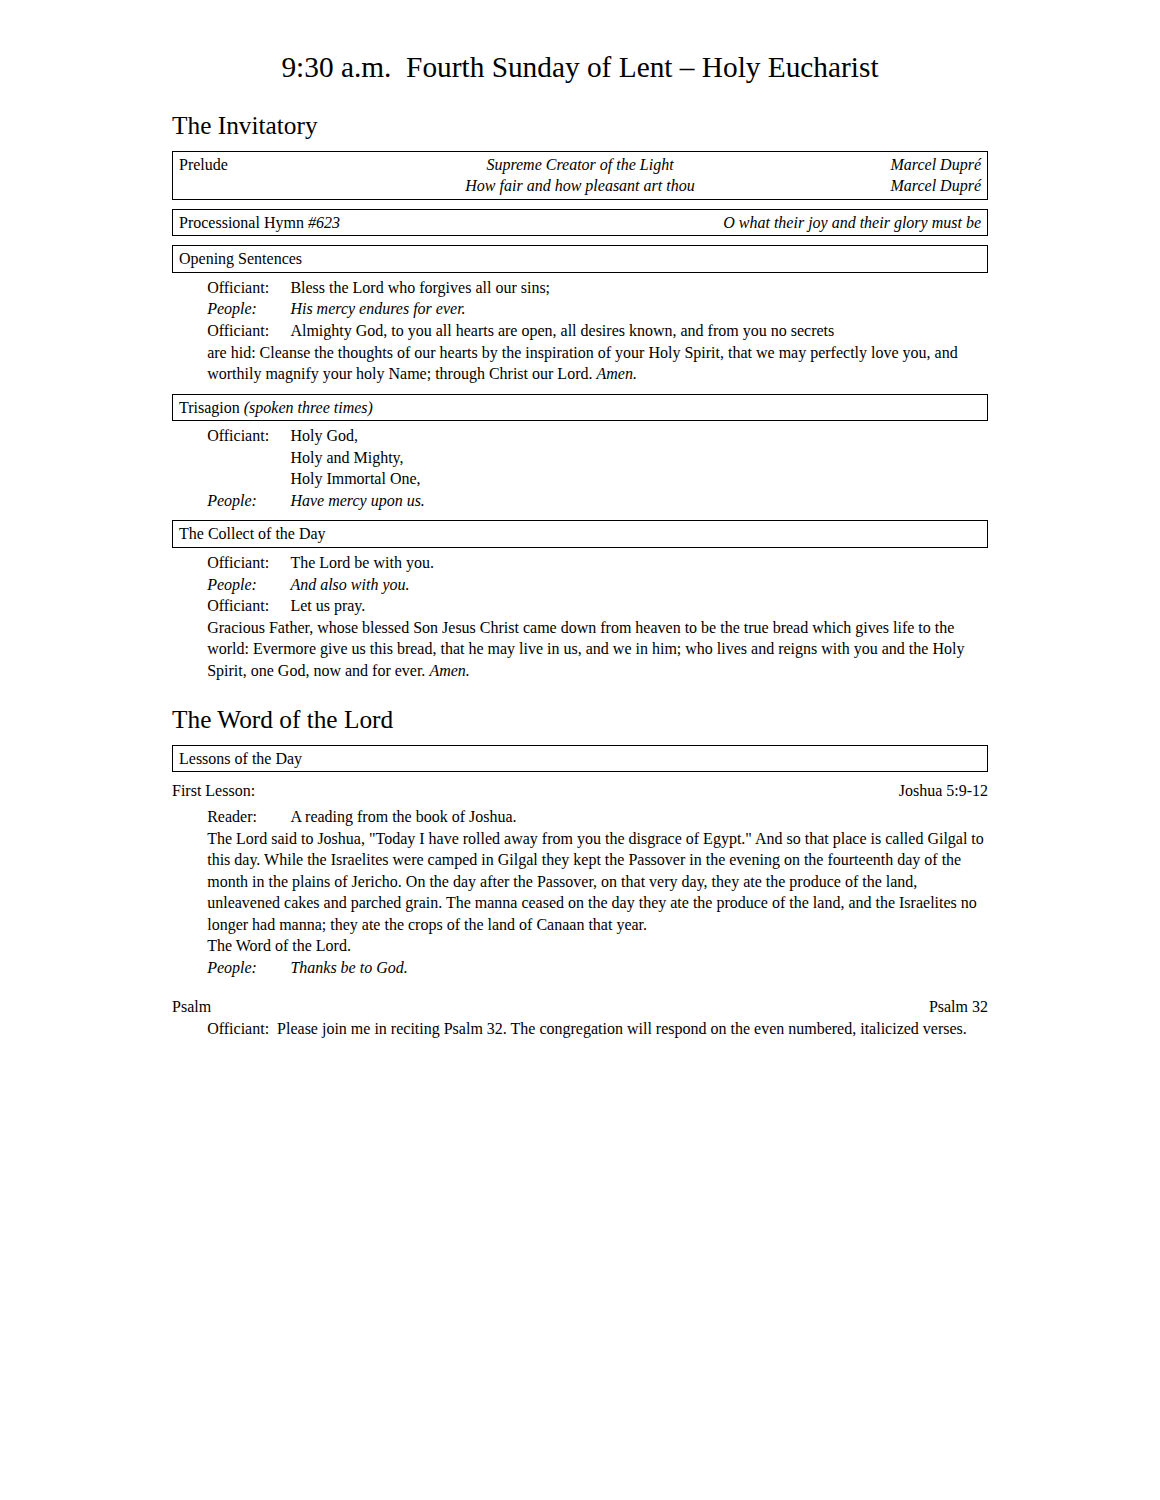9:30 a.m. Fourth Sunday of Lent – Holy Eucharist
The Invitatory
Prelude
Supreme Creator of the Light
Marcel Dupré
How fair and how pleasant art thou
Marcel Dupré
Processional Hymn #623 O what their joy and their glory must be
Opening Sentences
Officiant: Bless the Lord who forgives all our sins;
People: His mercy endures for ever.
Officiant: Almighty God, to you all hearts are open, all desires known, and from you no secrets
are hid: Cleanse the thoughts of our hearts by the inspiration of your Holy Spirit, that we may perfectly love you, and worthily magnify your holy Name; through Christ our Lord. Amen.
Trisagion (spoken three times)
Officiant: Holy God,
Holy and Mighty,
Holy Immortal One,
People: Have mercy upon us.
The Collect of the Day
Officiant: The Lord be with you.
People: And also with you.
Officiant: Let us pray.
Gracious Father, whose blessed Son Jesus Christ came down from heaven to be the true bread which gives life to the world: Evermore give us this bread, that he may live in us, and we in him; who lives and reigns with you and the Holy Spirit, one God, now and for ever. Amen.
The Word of the Lord
Lessons of the Day
First Lesson: Joshua 5:9-12
Reader: A reading from the book of Joshua.
The Lord said to Joshua, "Today I have rolled away from you the disgrace of Egypt." And so that place is called Gilgal to this day. While the Israelites were camped in Gilgal they kept the Passover in the evening on the fourteenth day of the month in the plains of Jericho. On the day after the Passover, on that very day, they ate the produce of the land, unleavened cakes and parched grain. The manna ceased on the day they ate the produce of the land, and the Israelites no longer had manna; they ate the crops of the land of Canaan that year.
The Word of the Lord.
People: Thanks be to God.
Psalm Psalm 32
Officiant: Please join me in reciting Psalm 32. The congregation will respond on the even numbered, italicized verses.